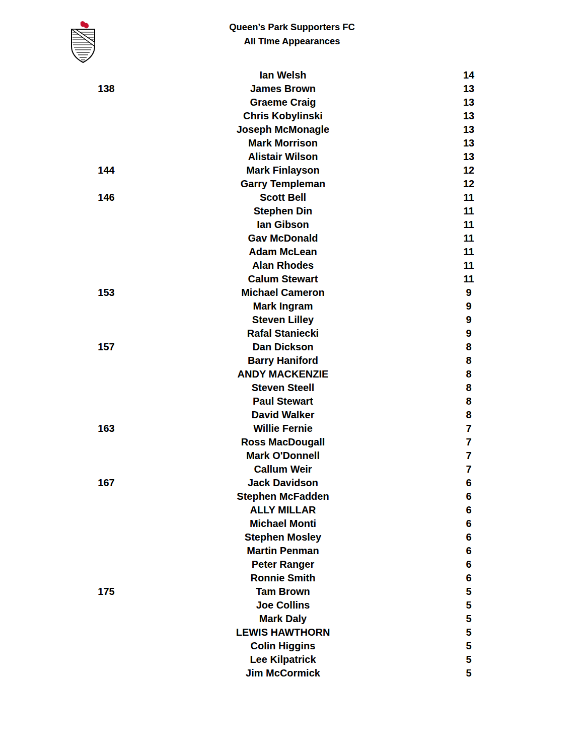Queen’s Park Supporters FC
All Time Appearances
| | Ian Welsh | 14 |
| 138 | James Brown | 13 |
| | Graeme Craig | 13 |
| | Chris Kobylinski | 13 |
| | Joseph McMonagle | 13 |
| | Mark Morrison | 13 |
| | Alistair Wilson | 13 |
| 144 | Mark Finlayson | 12 |
| | Garry Templeman | 12 |
| 146 | Scott Bell | 11 |
| | Stephen Din | 11 |
| | Ian Gibson | 11 |
| | Gav McDonald | 11 |
| | Adam McLean | 11 |
| | Alan Rhodes | 11 |
| | Calum Stewart | 11 |
| 153 | Michael Cameron | 9 |
| | Mark Ingram | 9 |
| | Steven Lilley | 9 |
| | Rafal Staniecki | 9 |
| 157 | Dan Dickson | 8 |
| | Barry Haniford | 8 |
| | ANDY MACKENZIE | 8 |
| | Steven Steell | 8 |
| | Paul Stewart | 8 |
| | David Walker | 8 |
| 163 | Willie Fernie | 7 |
| | Ross MacDougall | 7 |
| | Mark O'Donnell | 7 |
| | Callum Weir | 7 |
| 167 | Jack Davidson | 6 |
| | Stephen McFadden | 6 |
| | ALLY MILLAR | 6 |
| | Michael Monti | 6 |
| | Stephen Mosley | 6 |
| | Martin Penman | 6 |
| | Peter Ranger | 6 |
| | Ronnie Smith | 6 |
| 175 | Tam Brown | 5 |
| | Joe Collins | 5 |
| | Mark Daly | 5 |
| | LEWIS HAWTHORN | 5 |
| | Colin Higgins | 5 |
| | Lee Kilpatrick | 5 |
| | Jim McCormick | 5 |